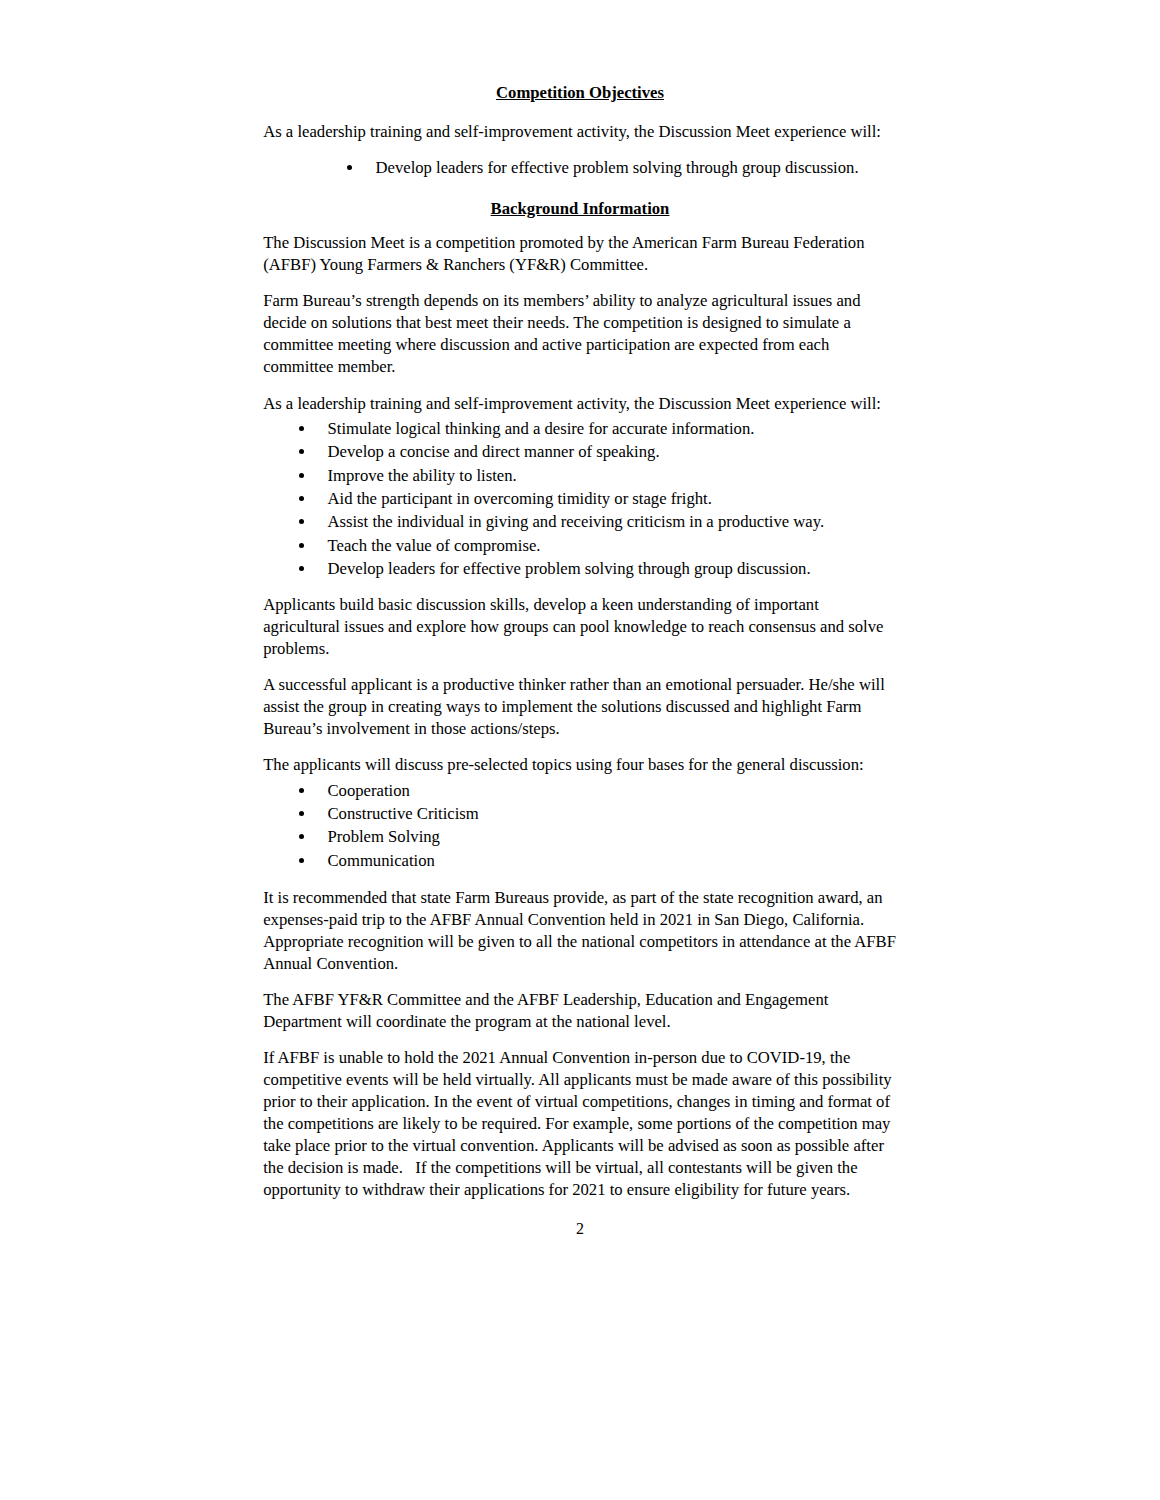Competition Objectives
As a leadership training and self-improvement activity, the Discussion Meet experience will:
Develop leaders for effective problem solving through group discussion.
Background Information
The Discussion Meet is a competition promoted by the American Farm Bureau Federation (AFBF) Young Farmers & Ranchers (YF&R) Committee.
Farm Bureau’s strength depends on its members’ ability to analyze agricultural issues and decide on solutions that best meet their needs. The competition is designed to simulate a committee meeting where discussion and active participation are expected from each committee member.
As a leadership training and self-improvement activity, the Discussion Meet experience will:
Stimulate logical thinking and a desire for accurate information.
Develop a concise and direct manner of speaking.
Improve the ability to listen.
Aid the participant in overcoming timidity or stage fright.
Assist the individual in giving and receiving criticism in a productive way.
Teach the value of compromise.
Develop leaders for effective problem solving through group discussion.
Applicants build basic discussion skills, develop a keen understanding of important agricultural issues and explore how groups can pool knowledge to reach consensus and solve problems.
A successful applicant is a productive thinker rather than an emotional persuader. He/she will assist the group in creating ways to implement the solutions discussed and highlight Farm Bureau’s involvement in those actions/steps.
The applicants will discuss pre-selected topics using four bases for the general discussion:
Cooperation
Constructive Criticism
Problem Solving
Communication
It is recommended that state Farm Bureaus provide, as part of the state recognition award, an expenses-paid trip to the AFBF Annual Convention held in 2021 in San Diego, California. Appropriate recognition will be given to all the national competitors in attendance at the AFBF Annual Convention.
The AFBF YF&R Committee and the AFBF Leadership, Education and Engagement Department will coordinate the program at the national level.
If AFBF is unable to hold the 2021 Annual Convention in-person due to COVID-19, the competitive events will be held virtually. All applicants must be made aware of this possibility prior to their application. In the event of virtual competitions, changes in timing and format of the competitions are likely to be required. For example, some portions of the competition may take place prior to the virtual convention. Applicants will be advised as soon as possible after the decision is made. If the competitions will be virtual, all contestants will be given the opportunity to withdraw their applications for 2021 to ensure eligibility for future years.
2